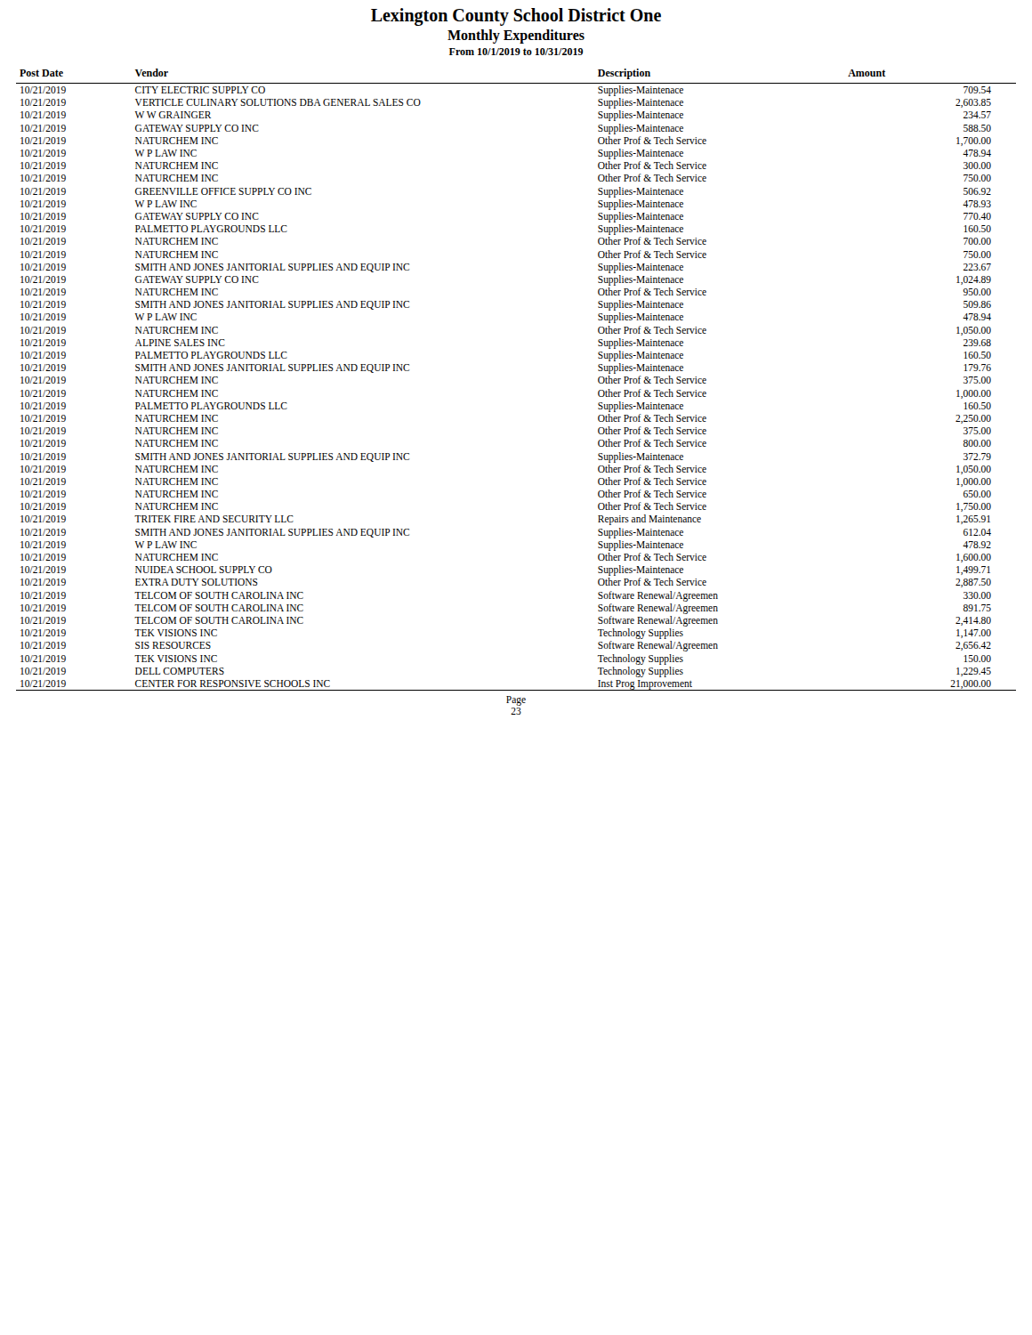Lexington County School District One
Monthly Expenditures
From 10/1/2019 to 10/31/2019
| Post Date | Vendor | Description | Amount |
| --- | --- | --- | --- |
| 10/21/2019 | CITY ELECTRIC SUPPLY CO | Supplies-Maintenace | 709.54 |
| 10/21/2019 | VERTICLE CULINARY SOLUTIONS DBA GENERAL SALES CO | Supplies-Maintenace | 2,603.85 |
| 10/21/2019 | W W GRAINGER | Supplies-Maintenace | 234.57 |
| 10/21/2019 | GATEWAY SUPPLY CO INC | Supplies-Maintenace | 588.50 |
| 10/21/2019 | NATURCHEM INC | Other Prof & Tech Service | 1,700.00 |
| 10/21/2019 | W P LAW INC | Supplies-Maintenace | 478.94 |
| 10/21/2019 | NATURCHEM INC | Other Prof & Tech Service | 300.00 |
| 10/21/2019 | NATURCHEM INC | Other Prof & Tech Service | 750.00 |
| 10/21/2019 | GREENVILLE OFFICE SUPPLY CO INC | Supplies-Maintenace | 506.92 |
| 10/21/2019 | W P LAW INC | Supplies-Maintenace | 478.93 |
| 10/21/2019 | GATEWAY SUPPLY CO INC | Supplies-Maintenace | 770.40 |
| 10/21/2019 | PALMETTO PLAYGROUNDS LLC | Supplies-Maintenace | 160.50 |
| 10/21/2019 | NATURCHEM INC | Other Prof & Tech Service | 700.00 |
| 10/21/2019 | NATURCHEM INC | Other Prof & Tech Service | 750.00 |
| 10/21/2019 | SMITH AND JONES JANITORIAL SUPPLIES AND EQUIP INC | Supplies-Maintenace | 223.67 |
| 10/21/2019 | GATEWAY SUPPLY CO INC | Supplies-Maintenace | 1,024.89 |
| 10/21/2019 | NATURCHEM INC | Other Prof & Tech Service | 950.00 |
| 10/21/2019 | SMITH AND JONES JANITORIAL SUPPLIES AND EQUIP INC | Supplies-Maintenace | 509.86 |
| 10/21/2019 | W P LAW INC | Supplies-Maintenace | 478.94 |
| 10/21/2019 | NATURCHEM INC | Other Prof & Tech Service | 1,050.00 |
| 10/21/2019 | ALPINE SALES INC | Supplies-Maintenace | 239.68 |
| 10/21/2019 | PALMETTO PLAYGROUNDS LLC | Supplies-Maintenace | 160.50 |
| 10/21/2019 | SMITH AND JONES JANITORIAL SUPPLIES AND EQUIP INC | Supplies-Maintenace | 179.76 |
| 10/21/2019 | NATURCHEM INC | Other Prof & Tech Service | 375.00 |
| 10/21/2019 | NATURCHEM INC | Other Prof & Tech Service | 1,000.00 |
| 10/21/2019 | PALMETTO PLAYGROUNDS LLC | Supplies-Maintenace | 160.50 |
| 10/21/2019 | NATURCHEM INC | Other Prof & Tech Service | 2,250.00 |
| 10/21/2019 | NATURCHEM INC | Other Prof & Tech Service | 375.00 |
| 10/21/2019 | NATURCHEM INC | Other Prof & Tech Service | 800.00 |
| 10/21/2019 | SMITH AND JONES JANITORIAL SUPPLIES AND EQUIP INC | Supplies-Maintenace | 372.79 |
| 10/21/2019 | NATURCHEM INC | Other Prof & Tech Service | 1,050.00 |
| 10/21/2019 | NATURCHEM INC | Other Prof & Tech Service | 1,000.00 |
| 10/21/2019 | NATURCHEM INC | Other Prof & Tech Service | 650.00 |
| 10/21/2019 | NATURCHEM INC | Other Prof & Tech Service | 1,750.00 |
| 10/21/2019 | TRITEK FIRE AND SECURITY LLC | Repairs and Maintenance | 1,265.91 |
| 10/21/2019 | SMITH AND JONES JANITORIAL SUPPLIES AND EQUIP INC | Supplies-Maintenace | 612.04 |
| 10/21/2019 | W P LAW INC | Supplies-Maintenace | 478.92 |
| 10/21/2019 | NATURCHEM INC | Other Prof & Tech Service | 1,600.00 |
| 10/21/2019 | NUIDEA SCHOOL SUPPLY CO | Supplies-Maintenace | 1,499.71 |
| 10/21/2019 | EXTRA DUTY SOLUTIONS | Other Prof & Tech Service | 2,887.50 |
| 10/21/2019 | TELCOM OF SOUTH CAROLINA INC | Software Renewal/Agreemen | 330.00 |
| 10/21/2019 | TELCOM OF SOUTH CAROLINA INC | Software Renewal/Agreemen | 891.75 |
| 10/21/2019 | TELCOM OF SOUTH CAROLINA INC | Software Renewal/Agreemen | 2,414.80 |
| 10/21/2019 | TEK VISIONS INC | Technology Supplies | 1,147.00 |
| 10/21/2019 | SIS RESOURCES | Software Renewal/Agreemen | 2,656.42 |
| 10/21/2019 | TEK VISIONS INC | Technology Supplies | 150.00 |
| 10/21/2019 | DELL COMPUTERS | Technology Supplies | 1,229.45 |
| 10/21/2019 | CENTER FOR RESPONSIVE SCHOOLS INC | Inst Prog Improvement | 21,000.00 |
Page
23